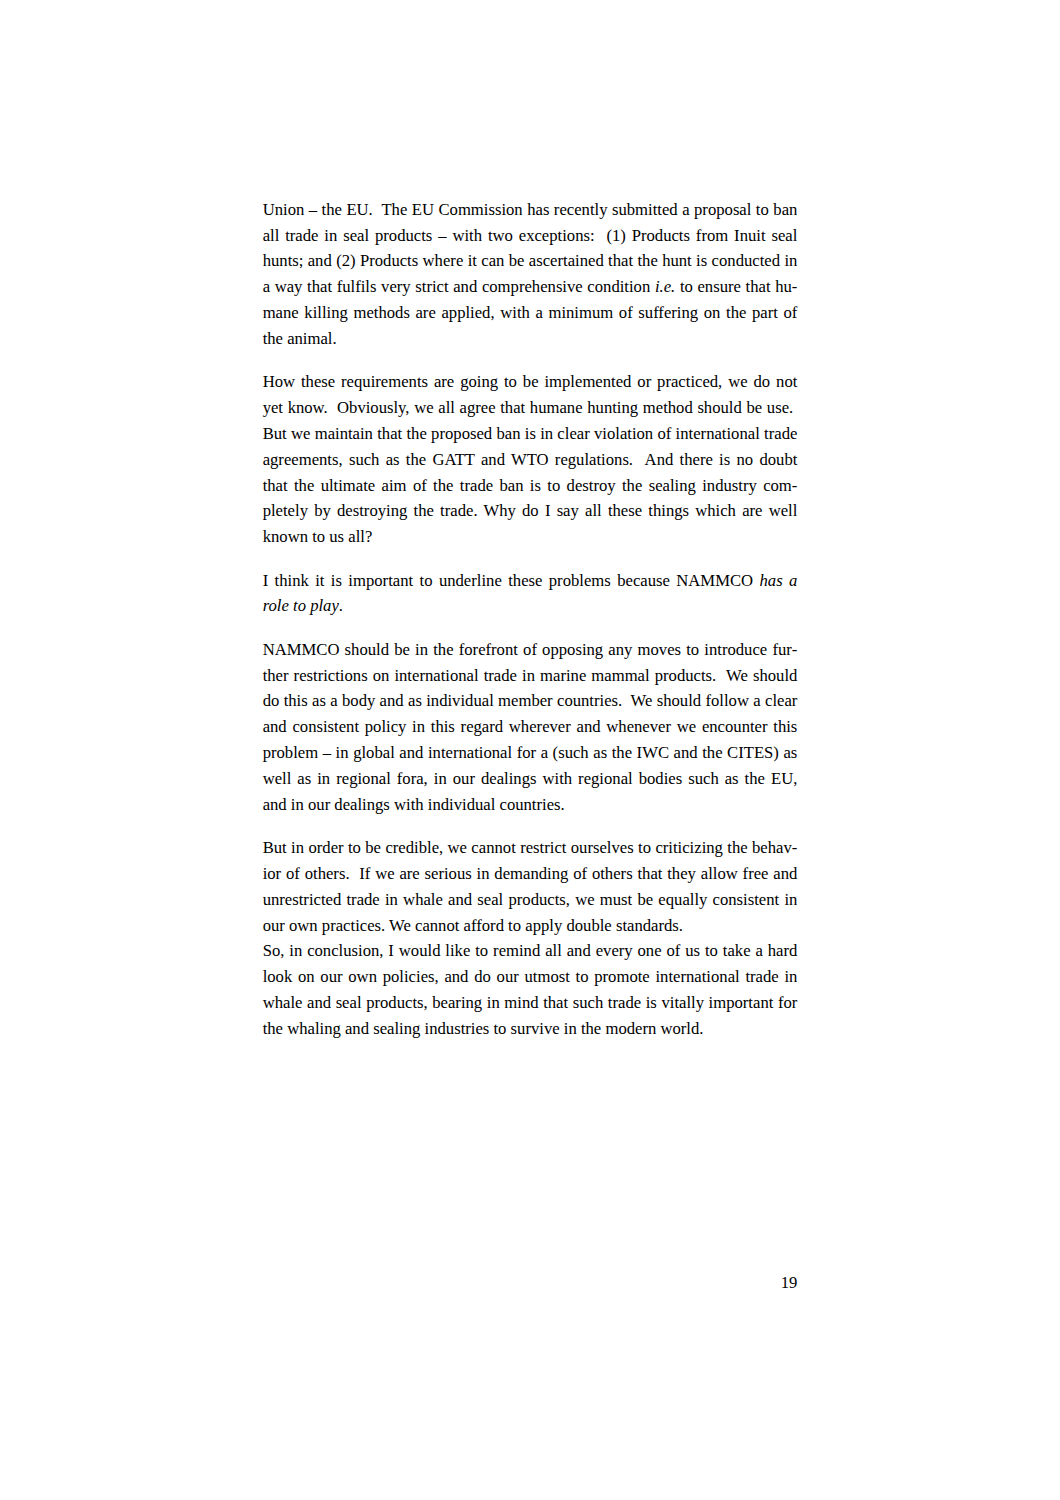Union – the EU. The EU Commission has recently submitted a proposal to ban all trade in seal products – with two exceptions: (1) Products from Inuit seal hunts; and (2) Products where it can be ascertained that the hunt is conducted in a way that fulfils very strict and comprehensive condition i.e. to ensure that humane killing methods are applied, with a minimum of suffering on the part of the animal.
How these requirements are going to be implemented or practiced, we do not yet know. Obviously, we all agree that humane hunting method should be use. But we maintain that the proposed ban is in clear violation of international trade agreements, such as the GATT and WTO regulations. And there is no doubt that the ultimate aim of the trade ban is to destroy the sealing industry completely by destroying the trade. Why do I say all these things which are well known to us all?
I think it is important to underline these problems because NAMMCO has a role to play.
NAMMCO should be in the forefront of opposing any moves to introduce further restrictions on international trade in marine mammal products. We should do this as a body and as individual member countries. We should follow a clear and consistent policy in this regard wherever and whenever we encounter this problem – in global and international for a (such as the IWC and the CITES) as well as in regional fora, in our dealings with regional bodies such as the EU, and in our dealings with individual countries.
But in order to be credible, we cannot restrict ourselves to criticizing the behavior of others. If we are serious in demanding of others that they allow free and unrestricted trade in whale and seal products, we must be equally consistent in our own practices. We cannot afford to apply double standards.
So, in conclusion, I would like to remind all and every one of us to take a hard look on our own policies, and do our utmost to promote international trade in whale and seal products, bearing in mind that such trade is vitally important for the whaling and sealing industries to survive in the modern world.
19